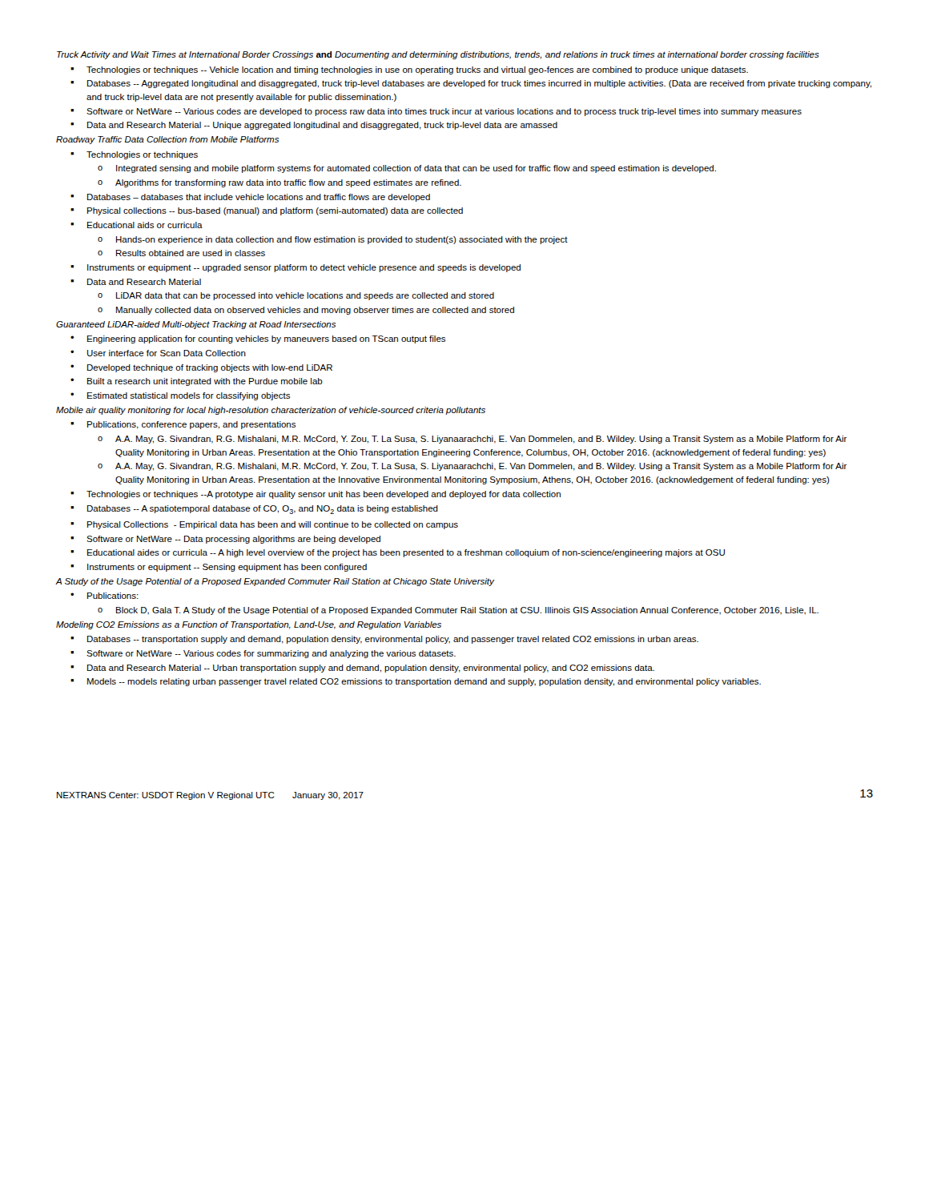Truck Activity and Wait Times at International Border Crossings and Documenting and determining distributions, trends, and relations in truck times at international border crossing facilities
Technologies or techniques -- Vehicle location and timing technologies in use on operating trucks and virtual geo-fences are combined to produce unique datasets.
Databases -- Aggregated longitudinal and disaggregated, truck trip-level databases are developed for truck times incurred in multiple activities. (Data are received from private trucking company, and truck trip-level data are not presently available for public dissemination.)
Software or NetWare -- Various codes are developed to process raw data into times truck incur at various locations and to process truck trip-level times into summary measures
Data and Research Material -- Unique aggregated longitudinal and disaggregated, truck trip-level data are amassed
Roadway Traffic Data Collection from Mobile Platforms
Technologies or techniques
Integrated sensing and mobile platform systems for automated collection of data that can be used for traffic flow and speed estimation is developed.
Algorithms for transforming raw data into traffic flow and speed estimates are refined.
Databases – databases that include vehicle locations and traffic flows are developed
Physical collections -- bus-based (manual) and platform (semi-automated) data are collected
Educational aids or curricula
Hands-on experience in data collection and flow estimation is provided to student(s) associated with the project
Results obtained are used in classes
Instruments or equipment -- upgraded sensor platform to detect vehicle presence and speeds is developed
Data and Research Material
LiDAR data that can be processed into vehicle locations and speeds are collected and stored
Manually collected data on observed vehicles and moving observer times are collected and stored
Guaranteed LiDAR-aided Multi-object Tracking at Road Intersections
Engineering application for counting vehicles by maneuvers based on TScan output files
User interface for Scan Data Collection
Developed technique of tracking objects with low-end LiDAR
Built a research unit integrated with the Purdue mobile lab
Estimated statistical models for classifying objects
Mobile air quality monitoring for local high-resolution characterization of vehicle-sourced criteria pollutants
Publications, conference papers, and presentations
A.A. May, G. Sivandran, R.G. Mishalani, M.R. McCord, Y. Zou, T. La Susa, S. Liyanaarachchi, E. Van Dommelen, and B. Wildey. Using a Transit System as a Mobile Platform for Air Quality Monitoring in Urban Areas. Presentation at the Ohio Transportation Engineering Conference, Columbus, OH, October 2016. (acknowledgement of federal funding: yes)
A.A. May, G. Sivandran, R.G. Mishalani, M.R. McCord, Y. Zou, T. La Susa, S. Liyanaarachchi, E. Van Dommelen, and B. Wildey. Using a Transit System as a Mobile Platform for Air Quality Monitoring in Urban Areas. Presentation at the Innovative Environmental Monitoring Symposium, Athens, OH, October 2016. (acknowledgement of federal funding: yes)
Technologies or techniques --A prototype air quality sensor unit has been developed and deployed for data collection
Databases -- A spatiotemporal database of CO, O3, and NO2 data is being established
Physical Collections - Empirical data has been and will continue to be collected on campus
Software or NetWare -- Data processing algorithms are being developed
Educational aides or curricula -- A high level overview of the project has been presented to a freshman colloquium of non-science/engineering majors at OSU
Instruments or equipment -- Sensing equipment has been configured
A Study of the Usage Potential of a Proposed Expanded Commuter Rail Station at Chicago State University
Publications:
Block D, Gala T. A Study of the Usage Potential of a Proposed Expanded Commuter Rail Station at CSU. Illinois GIS Association Annual Conference, October 2016, Lisle, IL.
Modeling CO2 Emissions as a Function of Transportation, Land-Use, and Regulation Variables
Databases -- transportation supply and demand, population density, environmental policy, and passenger travel related CO2 emissions in urban areas.
Software or NetWare -- Various codes for summarizing and analyzing the various datasets.
Data and Research Material -- Urban transportation supply and demand, population density, environmental policy, and CO2 emissions data.
Models -- models relating urban passenger travel related CO2 emissions to transportation demand and supply, population density, and environmental policy variables.
NEXTRANS Center: USDOT Region V Regional UTC January 30, 2017
13